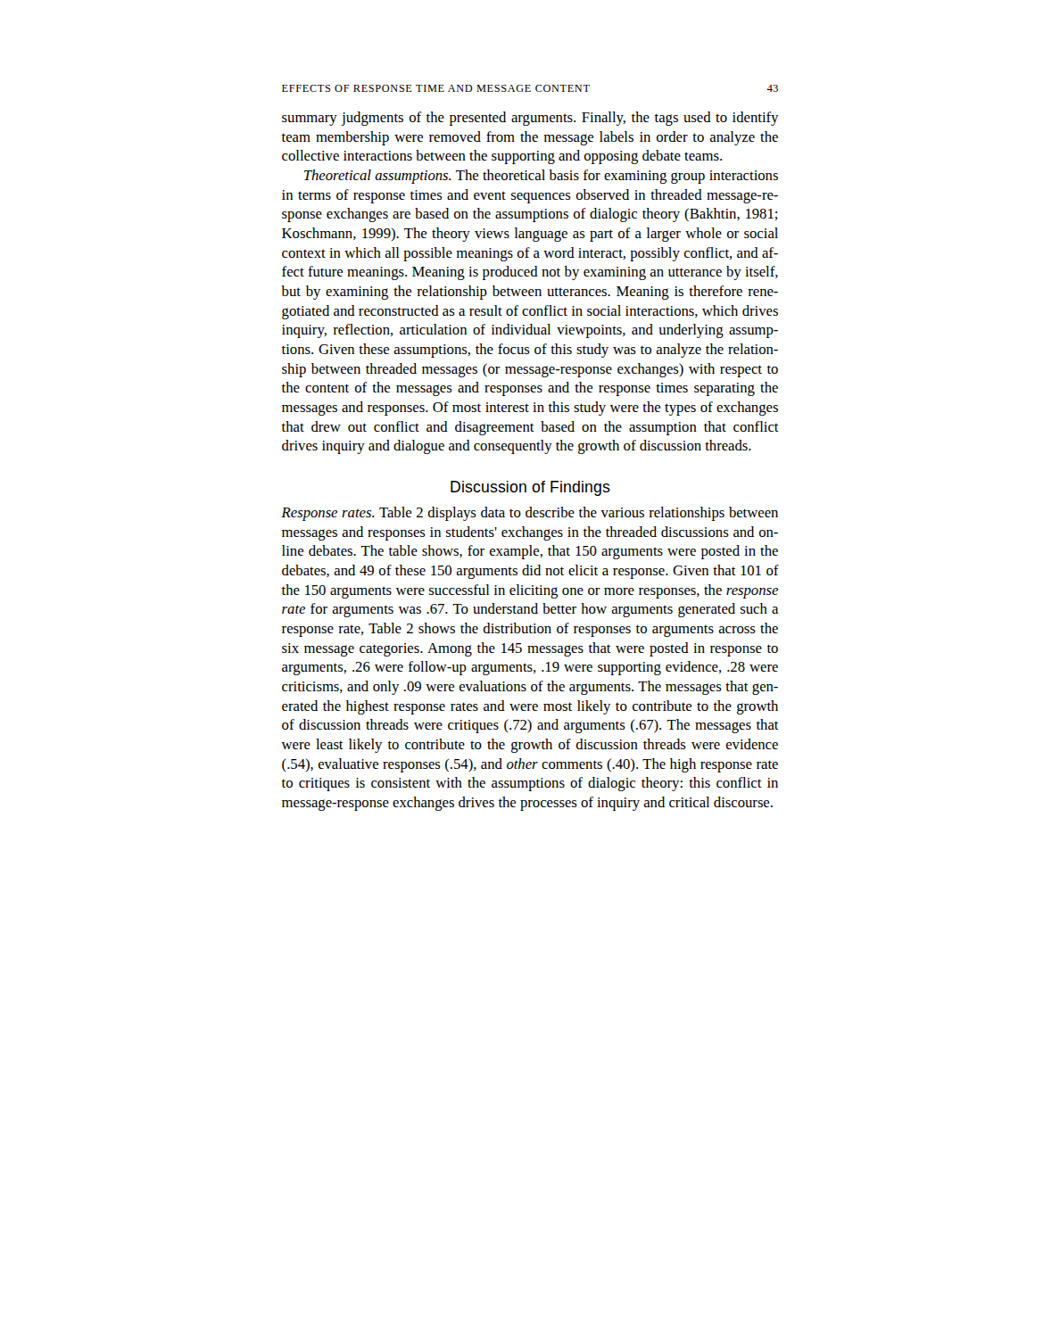Effects of Response Time and Message Content 43
summary judgments of the presented arguments. Finally, the tags used to identify team membership were removed from the message labels in order to analyze the collective interactions between the supporting and opposing debate teams.
Theoretical assumptions. The theoretical basis for examining group interactions in terms of response times and event sequences observed in threaded message-response exchanges are based on the assumptions of dialogic theory (Bakhtin, 1981; Koschmann, 1999). The theory views language as part of a larger whole or social context in which all possible meanings of a word interact, possibly conflict, and affect future meanings. Meaning is produced not by examining an utterance by itself, but by examining the relationship between utterances. Meaning is therefore renegotiated and reconstructed as a result of conflict in social interactions, which drives inquiry, reflection, articulation of individual viewpoints, and underlying assumptions. Given these assumptions, the focus of this study was to analyze the relationship between threaded messages (or message-response exchanges) with respect to the content of the messages and responses and the response times separating the messages and responses. Of most interest in this study were the types of exchanges that drew out conflict and disagreement based on the assumption that conflict drives inquiry and dialogue and consequently the growth of discussion threads.
Discussion of Findings
Response rates. Table 2 displays data to describe the various relationships between messages and responses in students' exchanges in the threaded discussions and online debates. The table shows, for example, that 150 arguments were posted in the debates, and 49 of these 150 arguments did not elicit a response. Given that 101 of the 150 arguments were successful in eliciting one or more responses, the response rate for arguments was .67. To understand better how arguments generated such a response rate, Table 2 shows the distribution of responses to arguments across the six message categories. Among the 145 messages that were posted in response to arguments, .26 were follow-up arguments, .19 were supporting evidence, .28 were criticisms, and only .09 were evaluations of the arguments. The messages that generated the highest response rates and were most likely to contribute to the growth of discussion threads were critiques (.72) and arguments (.67). The messages that were least likely to contribute to the growth of discussion threads were evidence (.54), evaluative responses (.54), and other comments (.40). The high response rate to critiques is consistent with the assumptions of dialogic theory: this conflict in message-response exchanges drives the processes of inquiry and critical discourse.